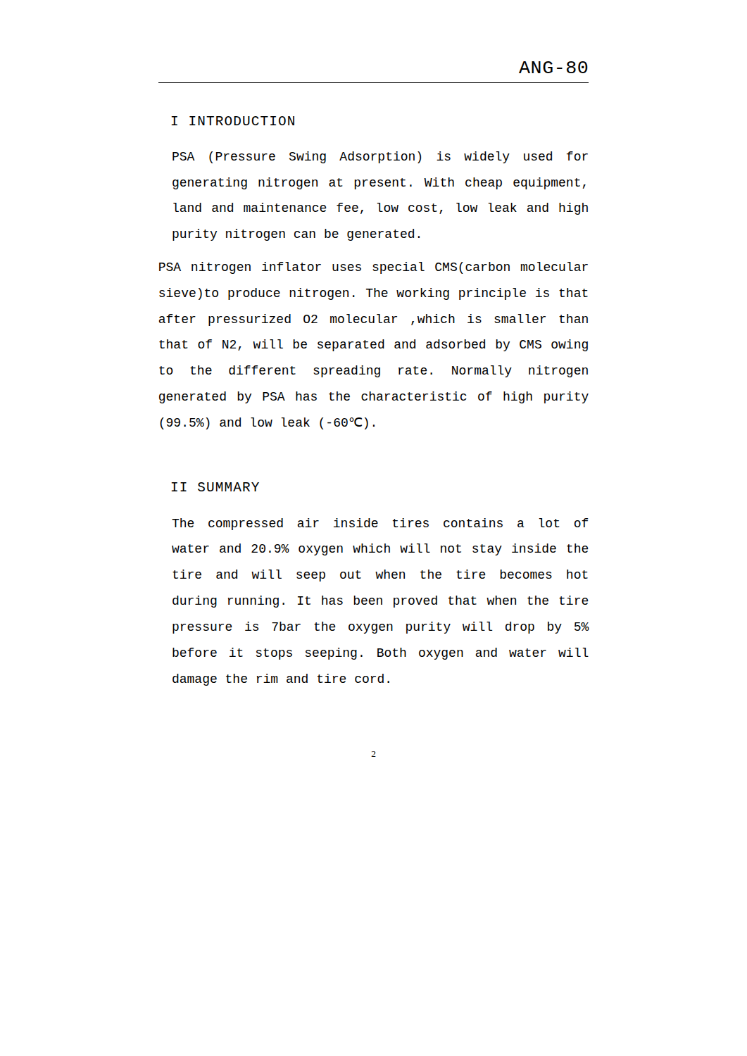ANG-80
I INTRODUCTION
PSA (Pressure Swing Adsorption) is widely used for generating nitrogen at present. With cheap equipment, land and maintenance fee, low cost, low leak and high purity nitrogen can be generated.
PSA nitrogen inflator uses special CMS(carbon molecular sieve)to produce nitrogen. The working principle is that after pressurized O2 molecular ,which is smaller than that of N2, will be separated and adsorbed by CMS owing to the different spreading rate. Normally nitrogen generated by PSA has the characteristic of high purity (99.5%) and low leak (-60℃).
II SUMMARY
The compressed air inside tires contains a lot of water and 20.9% oxygen which will not stay inside the tire and will seep out when the tire becomes hot during running. It has been proved that when the tire pressure is 7bar the oxygen purity will drop by 5% before it stops seeping. Both oxygen and water will damage the rim and tire cord.
2